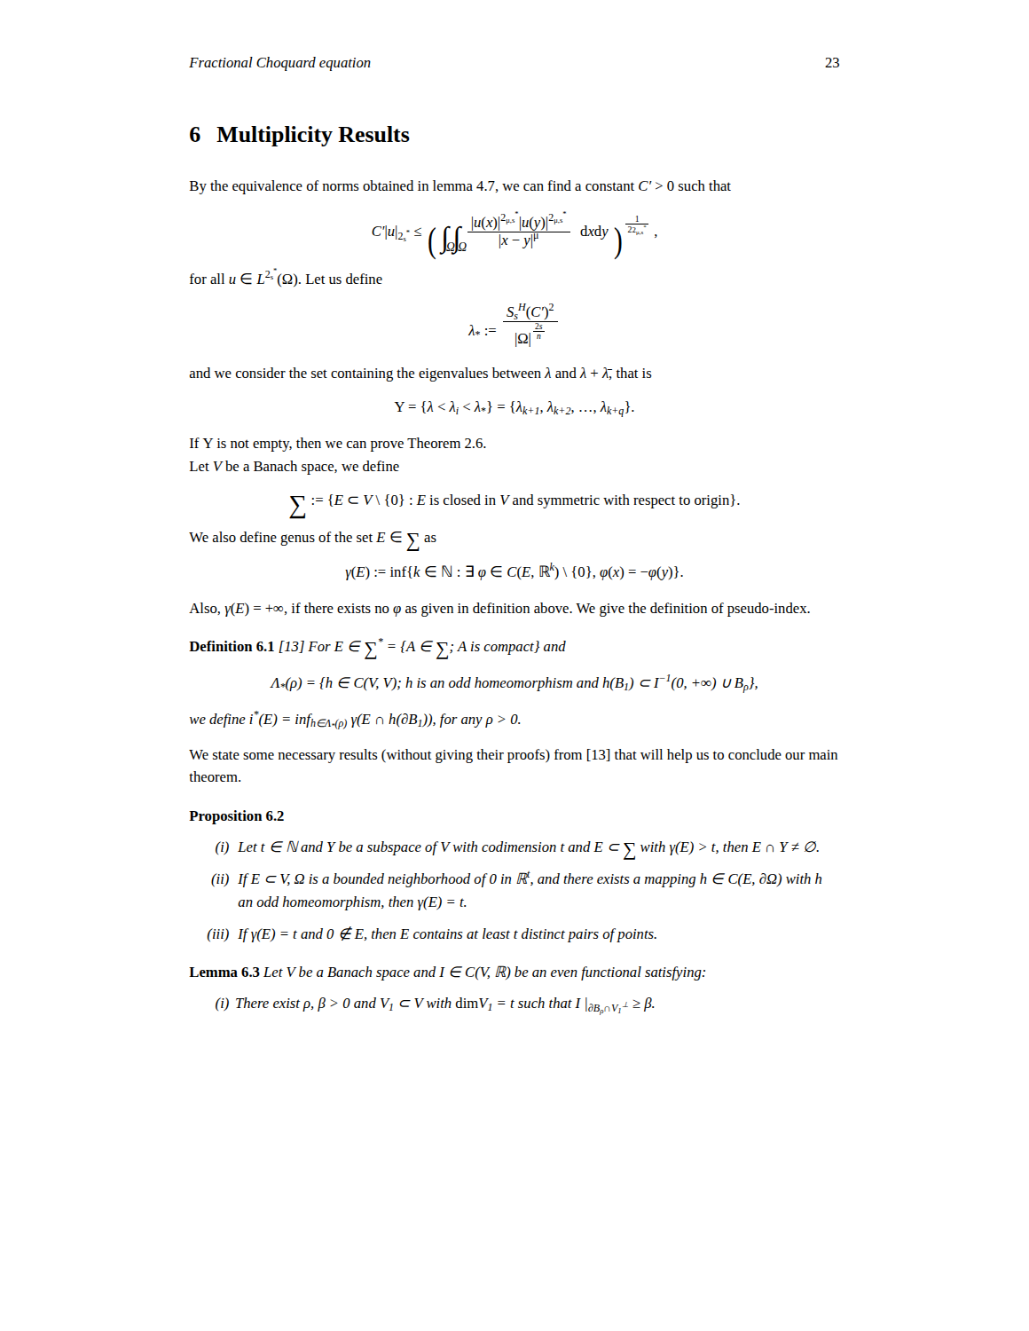Fractional Choquard equation 23
6 Multiplicity Results
By the equivalence of norms obtained in lemma 4.7, we can find a constant C′ > 0 such that
C′|u|2s* ≤ ( ∫Ω ∫Ω |u(x)|2μ,s*|u(y)|2μ,s* |x − y|μ dxdy )122μ,s* ,
for all u ∈ L2s*(Ω). Let us define
λ* := SsH(C′)2 |Ω|2s n
and we consider the set containing the eigenvalues between λ and λ + λ̄, that is
Υ = {λ < λi < λ*} = {λk+1, λk+2, …, λk+q}.
If Υ is not empty, then we can prove Theorem 2.6.
Let V be a Banach space, we define
∑ := {E ⊂ V \ {0} : E is closed in V and symmetric with respect to origin}.
We also define genus of the set E ∈ ∑ as
γ(E) := inf{k ∈ ℕ : ∃ φ ∈ C(E, ℝk) \ {0}, φ(x) = −φ(y)}.
Also, γ(E) = +∞, if there exists no φ as given in definition above. We give the definition of pseudo-index.
Definition 6.1 [13] For E ∈ ∑* = {A ∈ ∑; A is compact} and
Λ*(ρ) = {h ∈ C(V, V); h is an odd homeomorphism and h(B1) ⊂ I−1(0, +∞) ∪ Bρ},
we define i*(E) = infh∈Λ*(ρ) γ(E ∩ h(∂B1)), for any ρ > 0.
We state some necessary results (without giving their proofs) from [13] that will help us to conclude our main theorem.
Proposition 6.2
(i) Let t ∈ ℕ and Y be a subspace of V with codimension t and E ⊂ ∑ with γ(E) > t, then E ∩ Y ≠ ∅.
(ii) If E ⊂ V, Ω is a bounded neighborhood of 0 in ℝt, and there exists a mapping h ∈ C(E, ∂Ω) with h an odd homeomorphism, then γ(E) = t.
(iii) If γ(E) = t and 0 ∉ E, then E contains at least t distinct pairs of points.
Lemma 6.3 Let V be a Banach space and I ∈ C(V, ℝ) be an even functional satisfying:
(i) There exist ρ, β > 0 and V1 ⊂ V with dim V1 = t such that I |∂Bρ∩V1⊥ ≥ β.